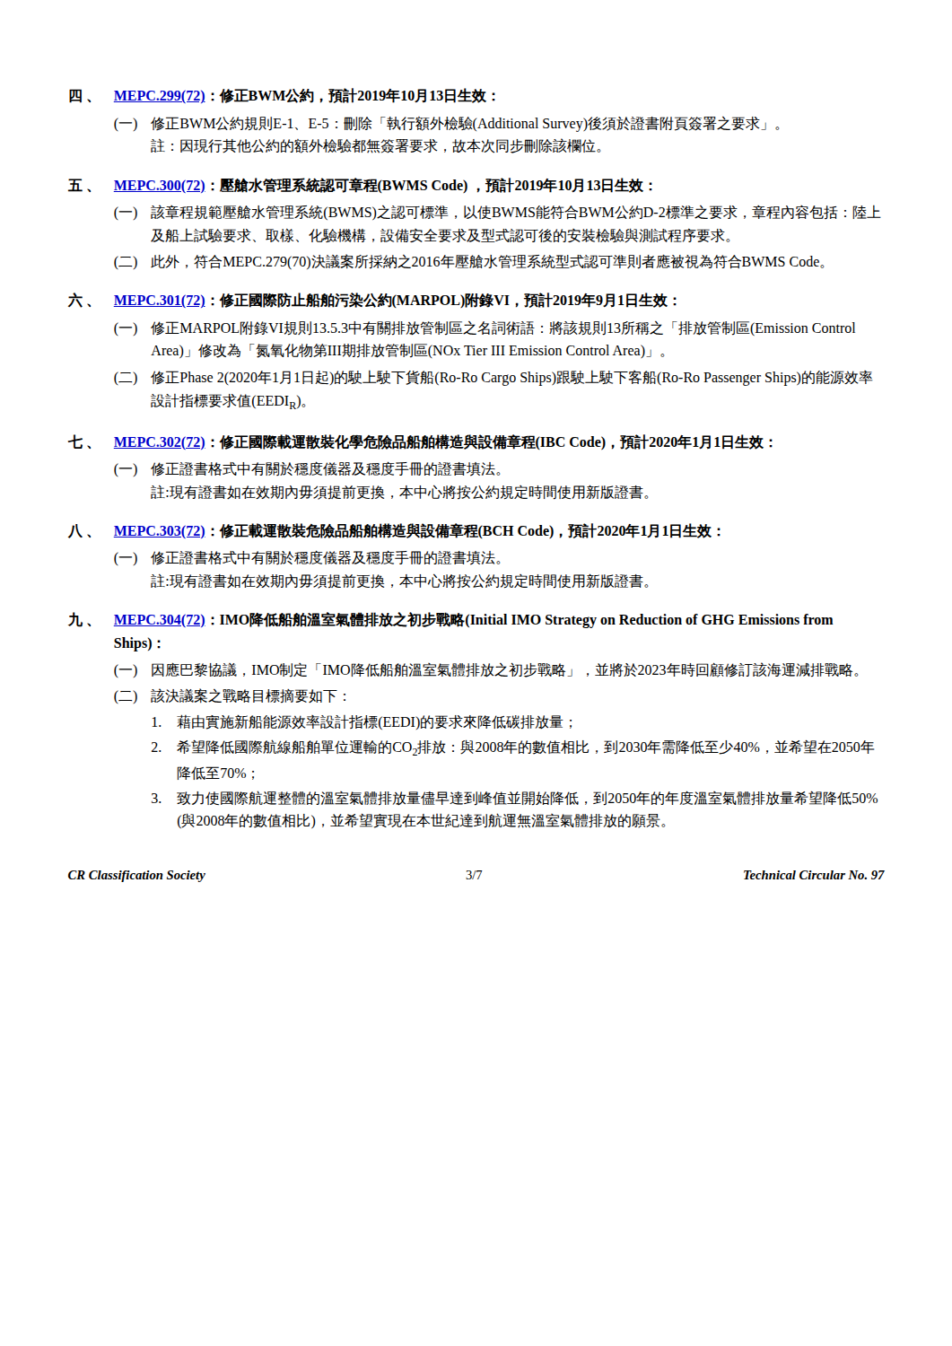四、 MEPC.299(72)：修正BWM公約，預計2019年10月13日生效：
(一) 修正BWM公約規則E-1、E-5：刪除「執行額外檢驗(Additional Survey)後須於證書附頁簽署之要求」。 註：因現行其他公約的額外檢驗都無簽署要求，故本次同步刪除該欄位。
五、 MEPC.300(72)：壓艙水管理系統認可章程(BWMS Code) ，預計2019年10月13日生效：
(一) 該章程規範壓艙水管理系統(BWMS)之認可標準，以使BWMS能符合BWM公約D-2標準之要求，章程內容包括：陸上及船上試驗要求、取樣、化驗機構，設備安全要求及型式認可後的安裝檢驗與測試程序要求。
(二) 此外，符合MEPC.279(70)決議案所採納之2016年壓艙水管理系統型式認可準則者應被視為符合BWMS Code。
六、 MEPC.301(72)：修正國際防止船舶污染公約(MARPOL)附錄VI，預計2019年9月1日生效：
(一) 修正MARPOL附錄VI規則13.5.3中有關排放管制區之名詞術語：將該規則13所稱之「排放管制區(Emission Control Area)」修改為「氮氧化物第III期排放管制區(NOx Tier III Emission Control Area)」。
(二) 修正Phase 2(2020年1月1日起)的駛上駛下貨船(Ro-Ro Cargo Ships)跟駛上駛下客船(Ro-Ro Passenger Ships)的能源效率設計指標要求值(EEDIR)。
七、 MEPC.302(72)：修正國際載運散裝化學危險品船舶構造與設備章程(IBC Code)，預計2020年1月1日生效：
(一) 修正證書格式中有關於穩度儀器及穩度手冊的證書填法。 註:現有證書如在效期內毋須提前更換，本中心將按公約規定時間使用新版證書。
八、 MEPC.303(72)：修正載運散裝危險品船舶構造與設備章程(BCH Code)，預計2020年1月1日生效：
(一) 修正證書格式中有關於穩度儀器及穩度手冊的證書填法。 註:現有證書如在效期內毋須提前更換，本中心將按公約規定時間使用新版證書。
九、 MEPC.304(72)：IMO降低船舶溫室氣體排放之初步戰略(Initial IMO Strategy on Reduction of GHG Emissions from Ships)：
(一) 因應巴黎協議，IMO制定「IMO降低船舶溫室氣體排放之初步戰略」，並將於2023年時回顧修訂該海運減排戰略。
(二) 該決議案之戰略目標摘要如下：
1. 藉由實施新船能源效率設計指標(EEDI)的要求來降低碳排放量；
2. 希望降低國際航線船舶單位運輸的CO2排放：與2008年的數值相比，到2030年需降低至少40%，並希望在2050年降低至70%；
3. 致力使國際航運整體的溫室氣體排放量儘早達到峰值並開始降低，到2050年的年度溫室氣體排放量希望降低50%(與2008年的數值相比)，並希望實現在本世紀達到航運無溫室氣體排放的願景。
CR Classification Society 3/7 Technical Circular No. 97